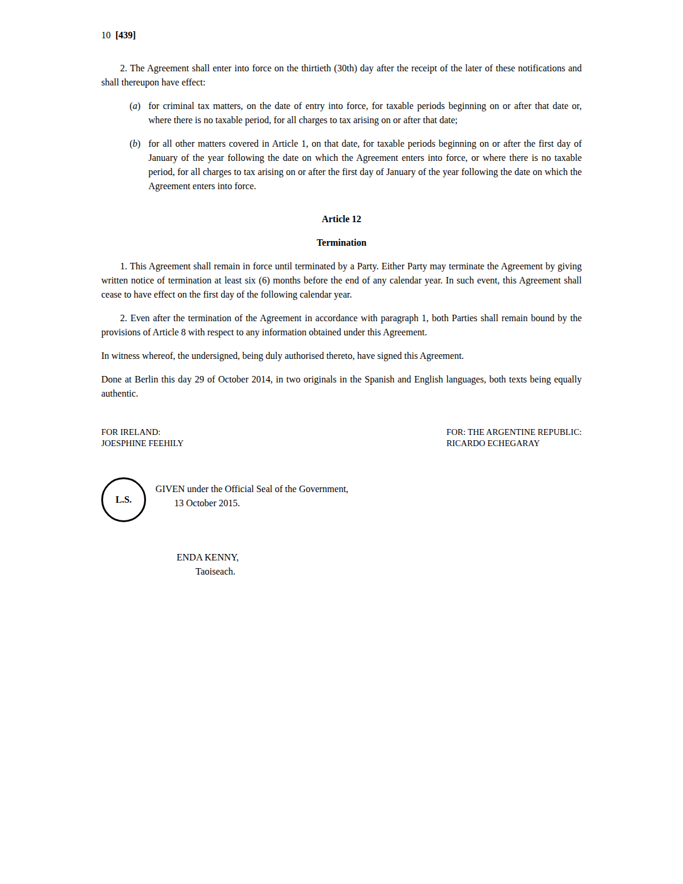10[439]
2. The Agreement shall enter into force on the thirtieth (30th) day after the receipt of the later of these notifications and shall thereupon have effect:
(a) for criminal tax matters, on the date of entry into force, for taxable periods beginning on or after that date or, where there is no taxable period, for all charges to tax arising on or after that date;
(b) for all other matters covered in Article 1, on that date, for taxable periods beginning on or after the first day of January of the year following the date on which the Agreement enters into force, or where there is no taxable period, for all charges to tax arising on or after the first day of January of the year following the date on which the Agreement enters into force.
Article 12
Termination
1. This Agreement shall remain in force until terminated by a Party. Either Party may terminate the Agreement by giving written notice of termination at least six (6) months before the end of any calendar year. In such event, this Agreement shall cease to have effect on the first day of the following calendar year.
2. Even after the termination of the Agreement in accordance with paragraph 1, both Parties shall remain bound by the provisions of Article 8 with respect to any information obtained under this Agreement.
In witness whereof, the undersigned, being duly authorised thereto, have signed this Agreement.
Done at Berlin this day 29 of October 2014, in two originals in the Spanish and English languages, both texts being equally authentic.
FOR IRELAND:
JOESPHINE FEEHILY
FOR: THE ARGENTINE REPUBLIC:
RICARDO ECHEGARAY
L.S.
GIVEN under the Official Seal of the Government,
13 October 2015.
ENDA KENNY,
Taoiseach.